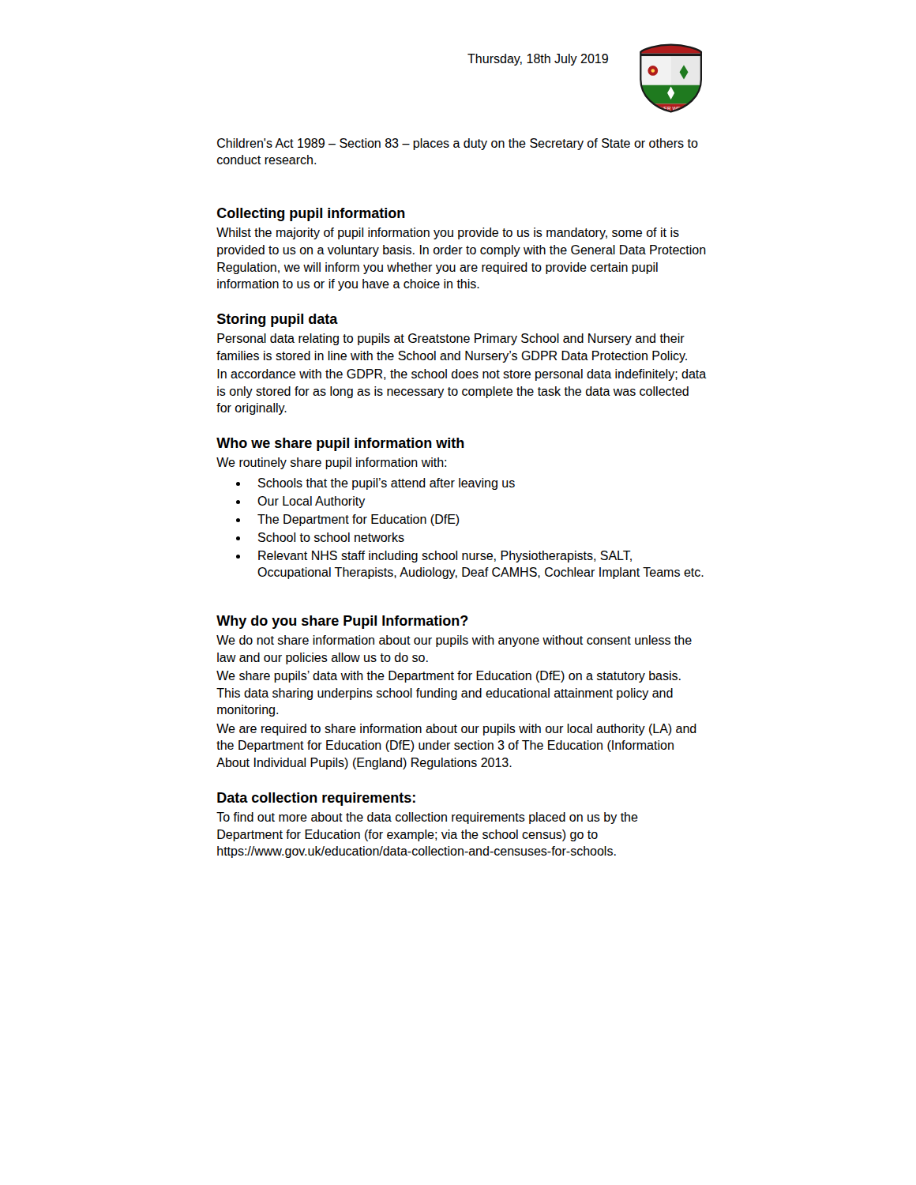Thursday, 18th July 2019
TOGETHER WE LEARN
Children's Act 1989 – Section 83 – places a duty on the Secretary of State or others to conduct research.
Collecting pupil information
Whilst the majority of pupil information you provide to us is mandatory, some of it is provided to us on a voluntary basis. In order to comply with the General Data Protection Regulation, we will inform you whether you are required to provide certain pupil information to us or if you have a choice in this.
Storing pupil data
Personal data relating to pupils at Greatstone Primary School and Nursery and their families is stored in line with the School and Nursery’s GDPR Data Protection Policy.
In accordance with the GDPR, the school does not store personal data indefinitely; data is only stored for as long as is necessary to complete the task the data was collected for originally.
Who we share pupil information with
We routinely share pupil information with:
Schools that the pupil’s attend after leaving us
Our Local Authority
The Department for Education (DfE)
School to school networks
Relevant NHS staff including school nurse, Physiotherapists, SALT, Occupational Therapists, Audiology, Deaf CAMHS, Cochlear Implant Teams etc.
Why do you share Pupil Information?
We do not share information about our pupils with anyone without consent unless the law and our policies allow us to do so.
We share pupils’ data with the Department for Education (DfE) on a statutory basis. This data sharing underpins school funding and educational attainment policy and monitoring.
We are required to share information about our pupils with our local authority (LA) and the Department for Education (DfE) under section 3 of The Education (Information About Individual Pupils) (England) Regulations 2013.
Data collection requirements:
To find out more about the data collection requirements placed on us by the Department for Education (for example; via the school census) go to https://www.gov.uk/education/data-collection-and-censuses-for-schools.